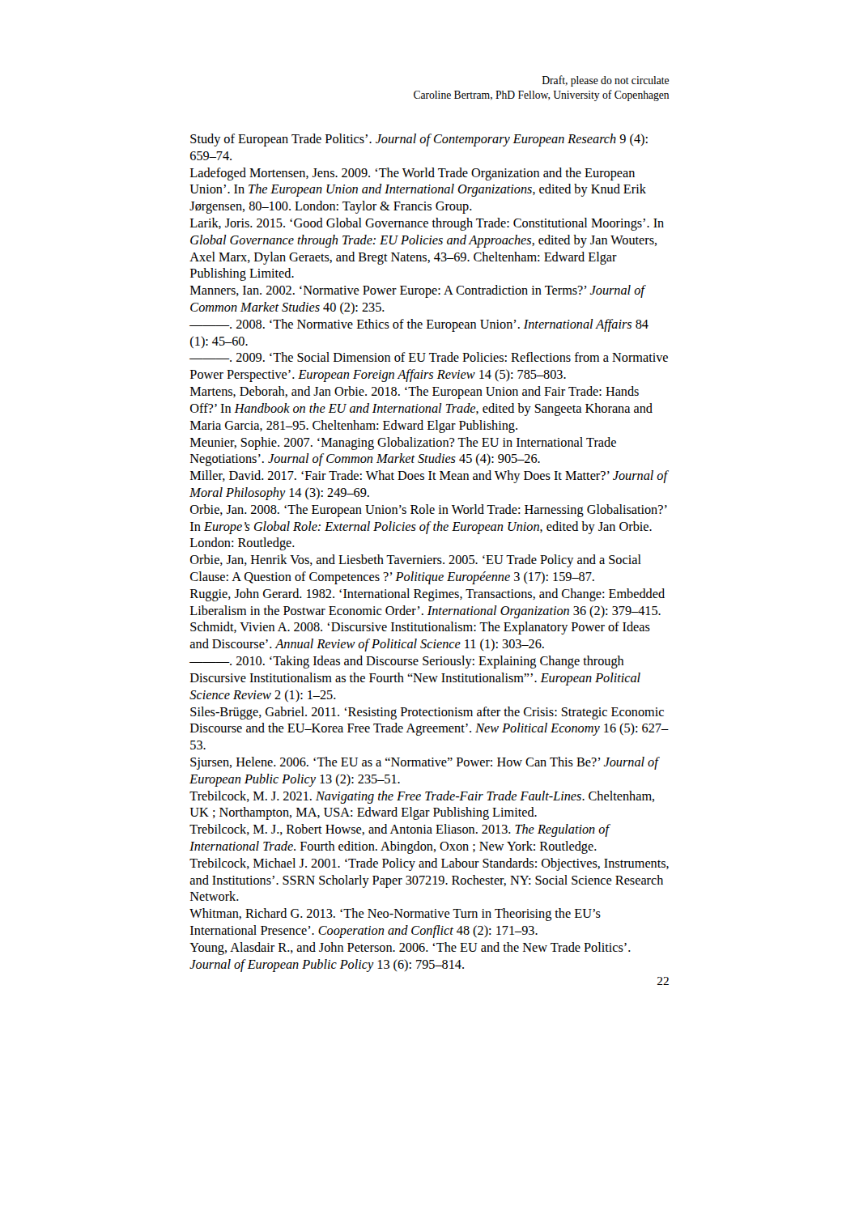Draft, please do not circulate
Caroline Bertram, PhD Fellow, University of Copenhagen
Study of European Trade Politics’. Journal of Contemporary European Research 9 (4): 659–74.
Ladefoged Mortensen, Jens. 2009. ‘The World Trade Organization and the European Union’. In The European Union and International Organizations, edited by Knud Erik Jørgensen, 80–100. London: Taylor & Francis Group.
Larik, Joris. 2015. ‘Good Global Governance through Trade: Constitutional Moorings’. In Global Governance through Trade: EU Policies and Approaches, edited by Jan Wouters, Axel Marx, Dylan Geraets, and Bregt Natens, 43–69. Cheltenham: Edward Elgar Publishing Limited.
Manners, Ian. 2002. ‘Normative Power Europe: A Contradiction in Terms?’ Journal of Common Market Studies 40 (2): 235.
———. 2008. ‘The Normative Ethics of the European Union’. International Affairs 84 (1): 45–60.
———. 2009. ‘The Social Dimension of EU Trade Policies: Reflections from a Normative Power Perspective’. European Foreign Affairs Review 14 (5): 785–803.
Martens, Deborah, and Jan Orbie. 2018. ‘The European Union and Fair Trade: Hands Off?’ In Handbook on the EU and International Trade, edited by Sangeeta Khorana and Maria Garcia, 281–95. Cheltenham: Edward Elgar Publishing.
Meunier, Sophie. 2007. ‘Managing Globalization? The EU in International Trade Negotiations’. Journal of Common Market Studies 45 (4): 905–26.
Miller, David. 2017. ‘Fair Trade: What Does It Mean and Why Does It Matter?’ Journal of Moral Philosophy 14 (3): 249–69.
Orbie, Jan. 2008. ‘The European Union’s Role in World Trade: Harnessing Globalisation?’ In Europe’s Global Role: External Policies of the European Union, edited by Jan Orbie. London: Routledge.
Orbie, Jan, Henrik Vos, and Liesbeth Taverniers. 2005. ‘EU Trade Policy and a Social Clause: A Question of Competences ?’ Politique Européenne 3 (17): 159–87.
Ruggie, John Gerard. 1982. ‘International Regimes, Transactions, and Change: Embedded Liberalism in the Postwar Economic Order’. International Organization 36 (2): 379–415.
Schmidt, Vivien A. 2008. ‘Discursive Institutionalism: The Explanatory Power of Ideas and Discourse’. Annual Review of Political Science 11 (1): 303–26.
———. 2010. ‘Taking Ideas and Discourse Seriously: Explaining Change through Discursive Institutionalism as the Fourth “New Institutionalism”’. European Political Science Review 2 (1): 1–25.
Siles-Brügge, Gabriel. 2011. ‘Resisting Protectionism after the Crisis: Strategic Economic Discourse and the EU–Korea Free Trade Agreement’. New Political Economy 16 (5): 627–53.
Sjursen, Helene. 2006. ‘The EU as a “Normative” Power: How Can This Be?’ Journal of European Public Policy 13 (2): 235–51.
Trebilcock, M. J. 2021. Navigating the Free Trade-Fair Trade Fault-Lines. Cheltenham, UK ; Northampton, MA, USA: Edward Elgar Publishing Limited.
Trebilcock, M. J., Robert Howse, and Antonia Eliason. 2013. The Regulation of International Trade. Fourth edition. Abingdon, Oxon ; New York: Routledge.
Trebilcock, Michael J. 2001. ‘Trade Policy and Labour Standards: Objectives, Instruments, and Institutions’. SSRN Scholarly Paper 307219. Rochester, NY: Social Science Research Network.
Whitman, Richard G. 2013. ‘The Neo-Normative Turn in Theorising the EU’s International Presence’. Cooperation and Conflict 48 (2): 171–93.
Young, Alasdair R., and John Peterson. 2006. ‘The EU and the New Trade Politics’. Journal of European Public Policy 13 (6): 795–814.
22